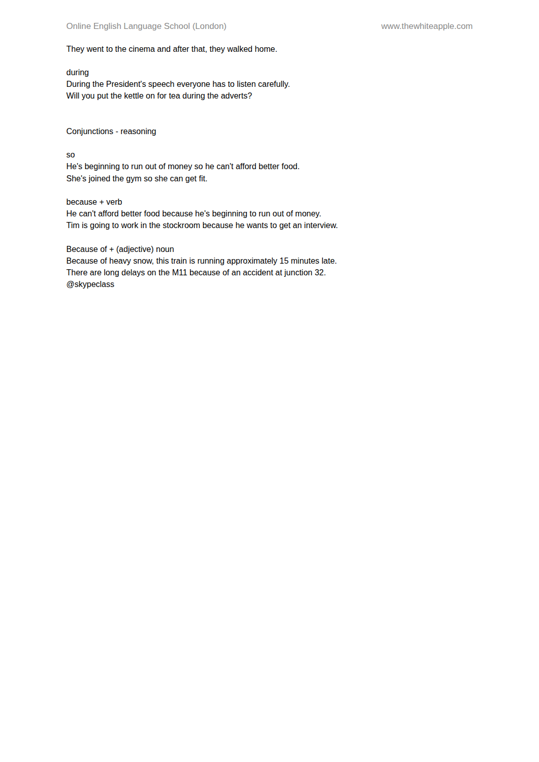Online English Language School (London) www.thewhiteapple.com
They went to the cinema and after that, they walked home.
during
During the President's speech everyone has to listen carefully.
Will you put the kettle on for tea during the adverts?
Conjunctions - reasoning
so
He's beginning to run out of money so he can't afford better food.
She's joined the gym so she can get fit.
because + verb
He can't afford better food because he's beginning to run out of money.
Tim is going to work in the stockroom because he wants to get an interview.
Because of + (adjective) noun
Because of heavy snow, this train is running approximately 15 minutes late.
There are long delays on the M11 because of an accident at junction 32.
@skypeclass